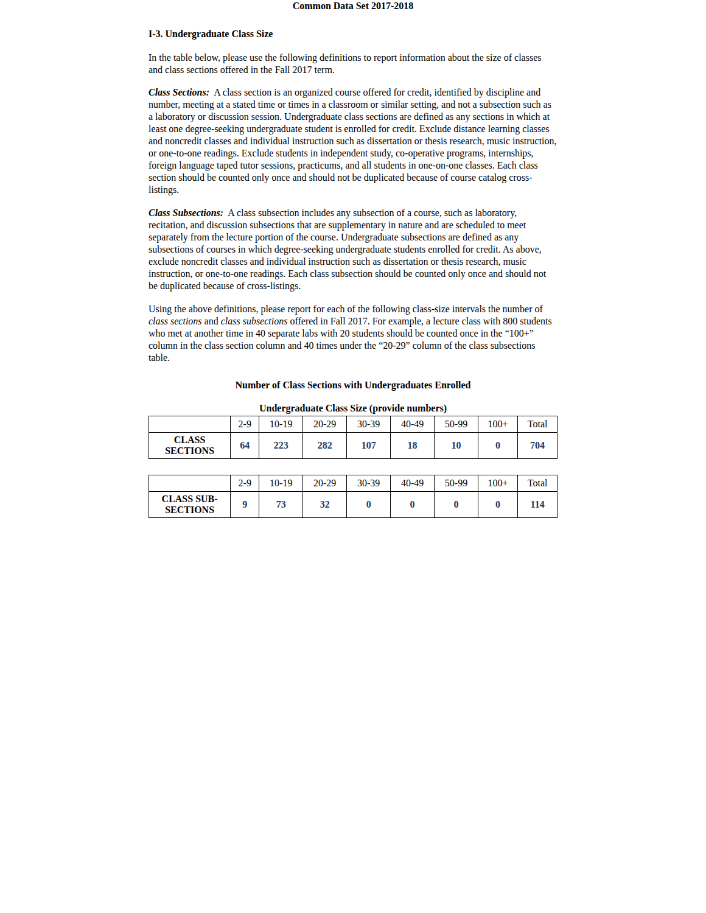Common Data Set 2017-2018
I-3. Undergraduate Class Size
In the table below, please use the following definitions to report information about the size of classes and class sections offered in the Fall 2017 term.
Class Sections: A class section is an organized course offered for credit, identified by discipline and number, meeting at a stated time or times in a classroom or similar setting, and not a subsection such as a laboratory or discussion session. Undergraduate class sections are defined as any sections in which at least one degree-seeking undergraduate student is enrolled for credit. Exclude distance learning classes and noncredit classes and individual instruction such as dissertation or thesis research, music instruction, or one-to-one readings. Exclude students in independent study, co-operative programs, internships, foreign language taped tutor sessions, practicums, and all students in one-on-one classes. Each class section should be counted only once and should not be duplicated because of course catalog cross-listings.
Class Subsections: A class subsection includes any subsection of a course, such as laboratory, recitation, and discussion subsections that are supplementary in nature and are scheduled to meet separately from the lecture portion of the course. Undergraduate subsections are defined as any subsections of courses in which degree-seeking undergraduate students enrolled for credit. As above, exclude noncredit classes and individual instruction such as dissertation or thesis research, music instruction, or one-to-one readings. Each class subsection should be counted only once and should not be duplicated because of cross-listings.
Using the above definitions, please report for each of the following class-size intervals the number of class sections and class subsections offered in Fall 2017. For example, a lecture class with 800 students who met at another time in 40 separate labs with 20 students should be counted once in the “100+” column in the class section column and 40 times under the “20-29” column of the class subsections table.
Number of Class Sections with Undergraduates Enrolled
Undergraduate Class Size (provide numbers)
| | 2-9 | 10-19 | 20-29 | 30-39 | 40-49 | 50-99 | 100+ | Total |
| CLASS SECTIONS | 64 | 223 | 282 | 107 | 18 | 10 | 0 | 704 |
| | 2-9 | 10-19 | 20-29 | 30-39 | 40-49 | 50-99 | 100+ | Total |
| CLASS SUB-SECTIONS | 9 | 73 | 32 | 0 | 0 | 0 | 0 | 114 |